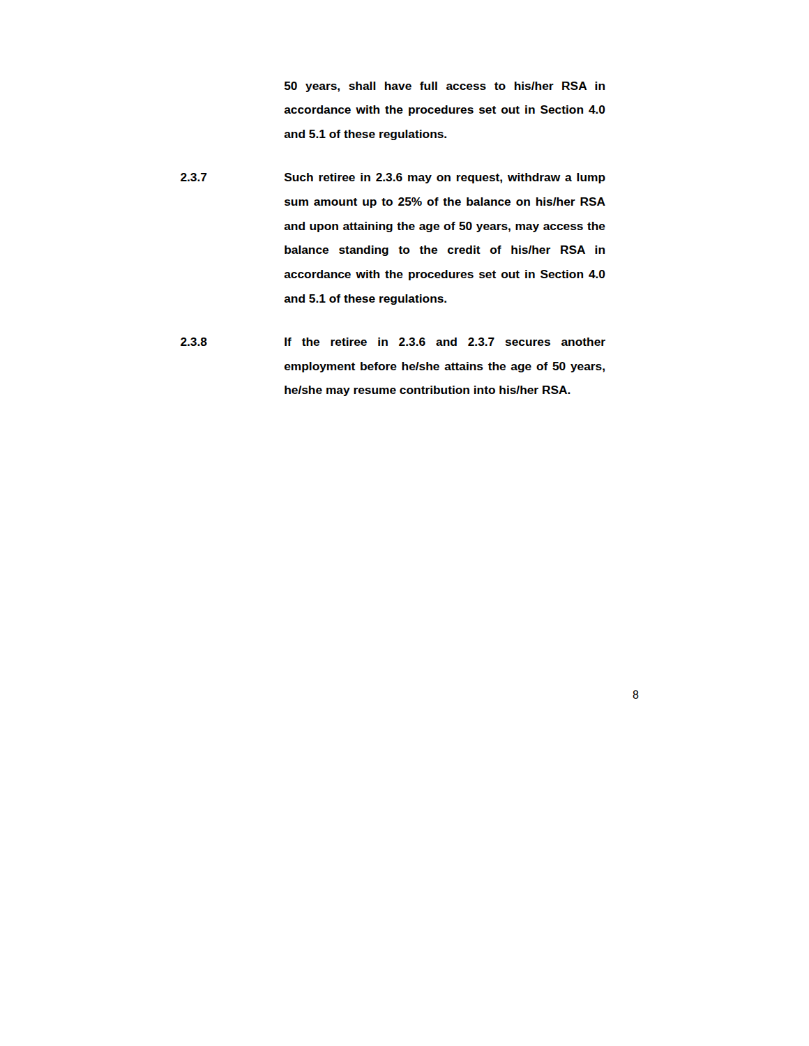50 years, shall have full access to his/her RSA in accordance with the procedures set out in Section 4.0 and 5.1 of these regulations.
2.3.7
Such retiree in 2.3.6 may on request, withdraw a lump sum amount up to 25% of the balance on his/her RSA and upon attaining the age of 50 years, may access the balance standing to the credit of his/her RSA in accordance with the procedures set out in Section 4.0 and 5.1 of these regulations.
2.3.8
If the retiree in 2.3.6 and 2.3.7 secures another employment before he/she attains the age of 50 years, he/she may resume contribution into his/her RSA.
8